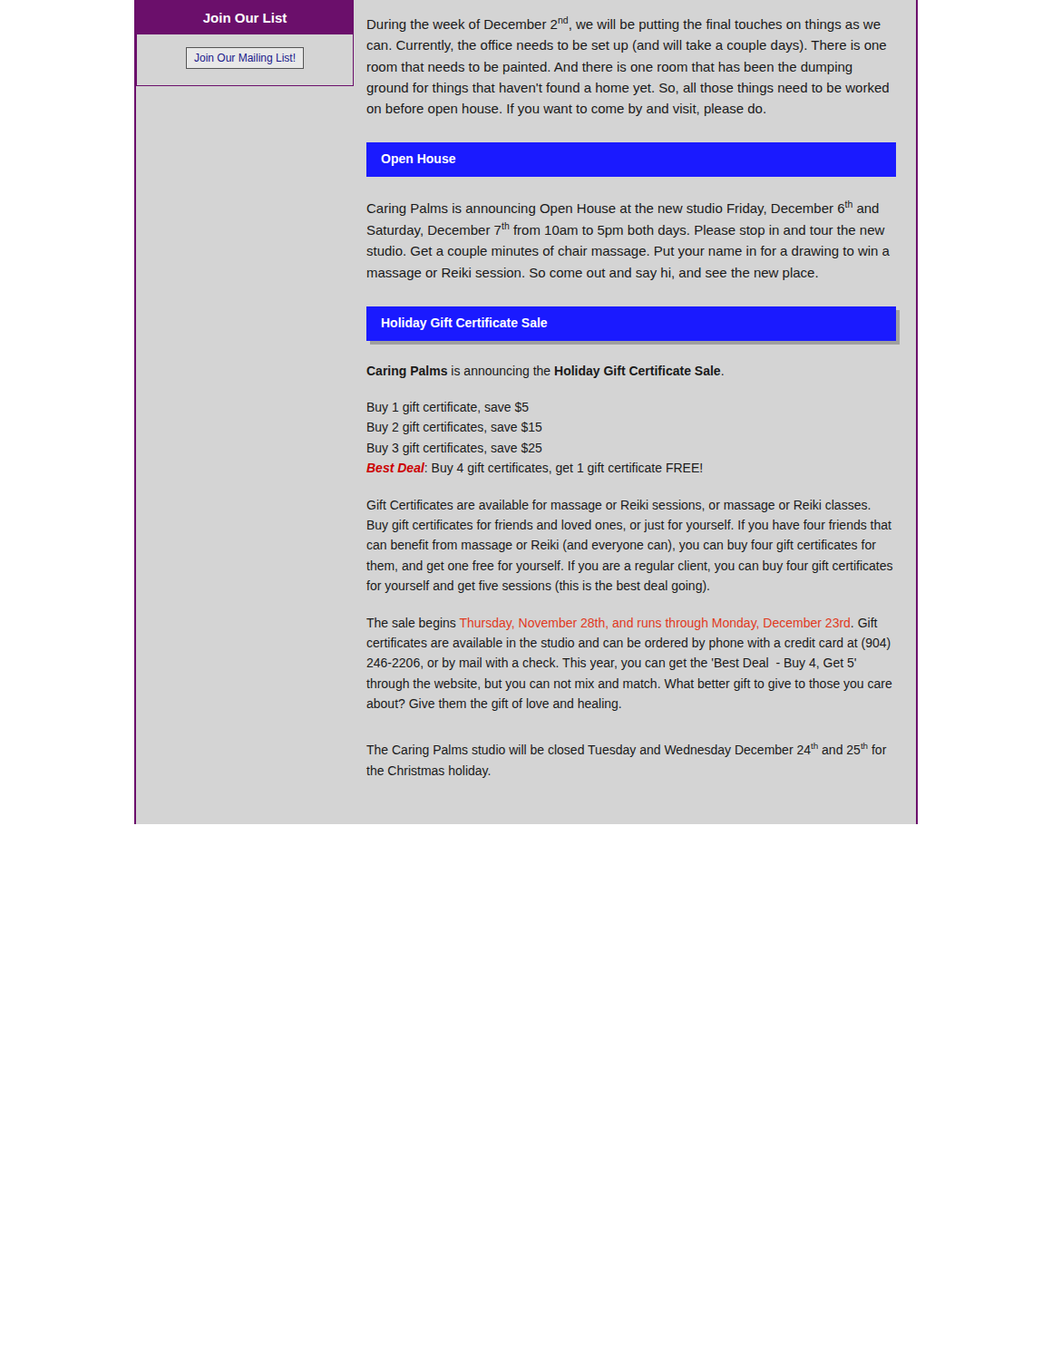Join Our List
Join Our Mailing List!
During the week of December 2nd, we will be putting the final touches on things as we can. Currently, the office needs to be set up (and will take a couple days). There is one room that needs to be painted. And there is one room that has been the dumping ground for things that haven't found a home yet. So, all those things need to be worked on before open house. If you want to come by and visit, please do.
Open House
Caring Palms is announcing Open House at the new studio Friday, December 6th and Saturday, December 7th from 10am to 5pm both days. Please stop in and tour the new studio. Get a couple minutes of chair massage. Put your name in for a drawing to win a massage or Reiki session. So come out and say hi, and see the new place.
Holiday Gift Certificate Sale
Caring Palms is announcing the Holiday Gift Certificate Sale.
Buy 1 gift certificate, save $5
Buy 2 gift certificates, save $15
Buy 3 gift certificates, save $25
Best Deal: Buy 4 gift certificates, get 1 gift certificate FREE!
Gift Certificates are available for massage or Reiki sessions, or massage or Reiki classes. Buy gift certificates for friends and loved ones, or just for yourself. If you have four friends that can benefit from massage or Reiki (and everyone can), you can buy four gift certificates for them, and get one free for yourself. If you are a regular client, you can buy four gift certificates for yourself and get five sessions (this is the best deal going).
The sale begins Thursday, November 28th, and runs through Monday, December 23rd. Gift certificates are available in the studio and can be ordered by phone with a credit card at (904) 246-2206, or by mail with a check. This year, you can get the 'Best Deal - Buy 4, Get 5' through the website, but you can not mix and match. What better gift to give to those you care about? Give them the gift of love and healing.
The Caring Palms studio will be closed Tuesday and Wednesday December 24th and 25th for the Christmas holiday.